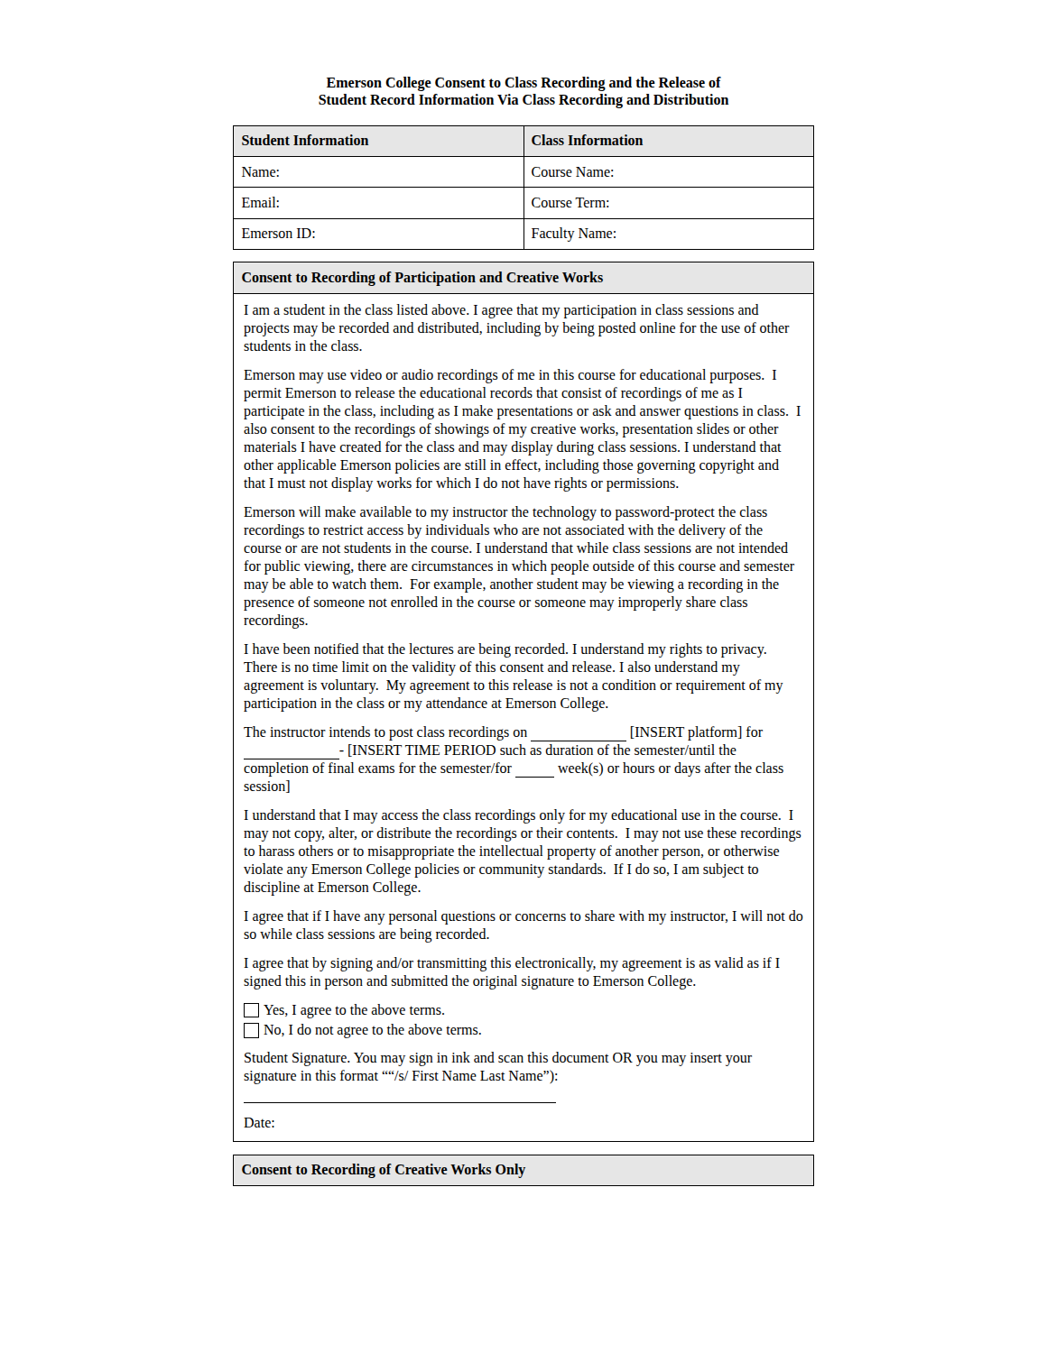Emerson College Consent to Class Recording and the Release of
Student Record Information Via Class Recording and Distribution
| Student Information | Class Information |
| --- | --- |
| Name: | Course Name: |
| Email: | Course Term: |
| Emerson ID: | Faculty Name: |
Consent to Recording of Participation and Creative Works
I am a student in the class listed above. I agree that my participation in class sessions and projects may be recorded and distributed, including by being posted online for the use of other students in the class.
Emerson may use video or audio recordings of me in this course for educational purposes. I permit Emerson to release the educational records that consist of recordings of me as I participate in the class, including as I make presentations or ask and answer questions in class. I also consent to the recordings of showings of my creative works, presentation slides or other materials I have created for the class and may display during class sessions. I understand that other applicable Emerson policies are still in effect, including those governing copyright and that I must not display works for which I do not have rights or permissions.
Emerson will make available to my instructor the technology to password-protect the class recordings to restrict access by individuals who are not associated with the delivery of the course or are not students in the course. I understand that while class sessions are not intended for public viewing, there are circumstances in which people outside of this course and semester may be able to watch them. For example, another student may be viewing a recording in the presence of someone not enrolled in the course or someone may improperly share class recordings.
I have been notified that the lectures are being recorded. I understand my rights to privacy. There is no time limit on the validity of this consent and release. I also understand my agreement is voluntary. My agreement to this release is not a condition or requirement of my participation in the class or my attendance at Emerson College.
The instructor intends to post class recordings on [INSERT platform] for - [INSERT TIME PERIOD such as duration of the semester/until the completion of final exams for the semester/for week(s) or hours or days after the class session]
I understand that I may access the class recordings only for my educational use in the course. I may not copy, alter, or distribute the recordings or their contents. I may not use these recordings to harass others or to misappropriate the intellectual property of another person, or otherwise violate any Emerson College policies or community standards. If I do so, I am subject to discipline at Emerson College.
I agree that if I have any personal questions or concerns to share with my instructor, I will not do so while class sessions are being recorded.
I agree that by signing and/or transmitting this electronically, my agreement is as valid as if I signed this in person and submitted the original signature to Emerson College.
Yes, I agree to the above terms.
No, I do not agree to the above terms.
Student Signature. You may sign in ink and scan this document OR you may insert your signature in this format ““/s/ First Name Last Name”):
Date:
Consent to Recording of Creative Works Only